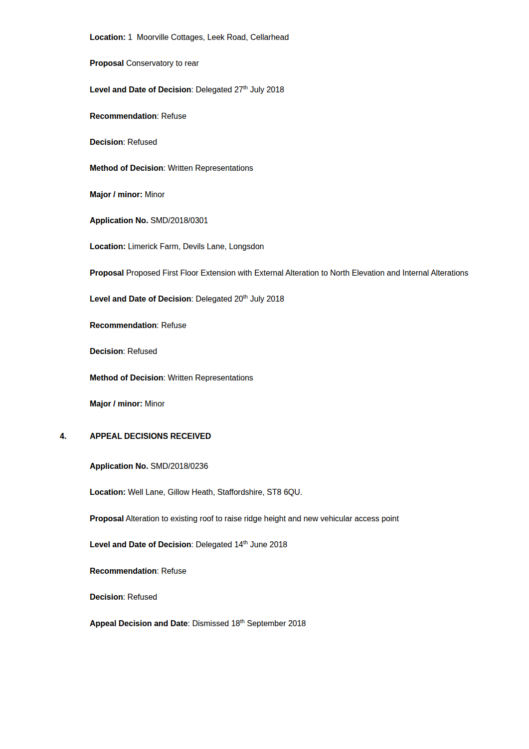Location: 1 Moorville Cottages, Leek Road, Cellarhead
Proposal Conservatory to rear
Level and Date of Decision: Delegated 27th July 2018
Recommendation: Refuse
Decision: Refused
Method of Decision: Written Representations
Major / minor: Minor
Application No. SMD/2018/0301
Location: Limerick Farm, Devils Lane, Longsdon
Proposal Proposed First Floor Extension with External Alteration to North Elevation and Internal Alterations
Level and Date of Decision: Delegated 20th July 2018
Recommendation: Refuse
Decision: Refused
Method of Decision: Written Representations
Major / minor: Minor
4. APPEAL DECISIONS RECEIVED
Application No. SMD/2018/0236
Location: Well Lane, Gillow Heath, Staffordshire, ST8 6QU.
Proposal Alteration to existing roof to raise ridge height and new vehicular access point
Level and Date of Decision: Delegated 14th June 2018
Recommendation: Refuse
Decision: Refused
Appeal Decision and Date: Dismissed 18th September 2018